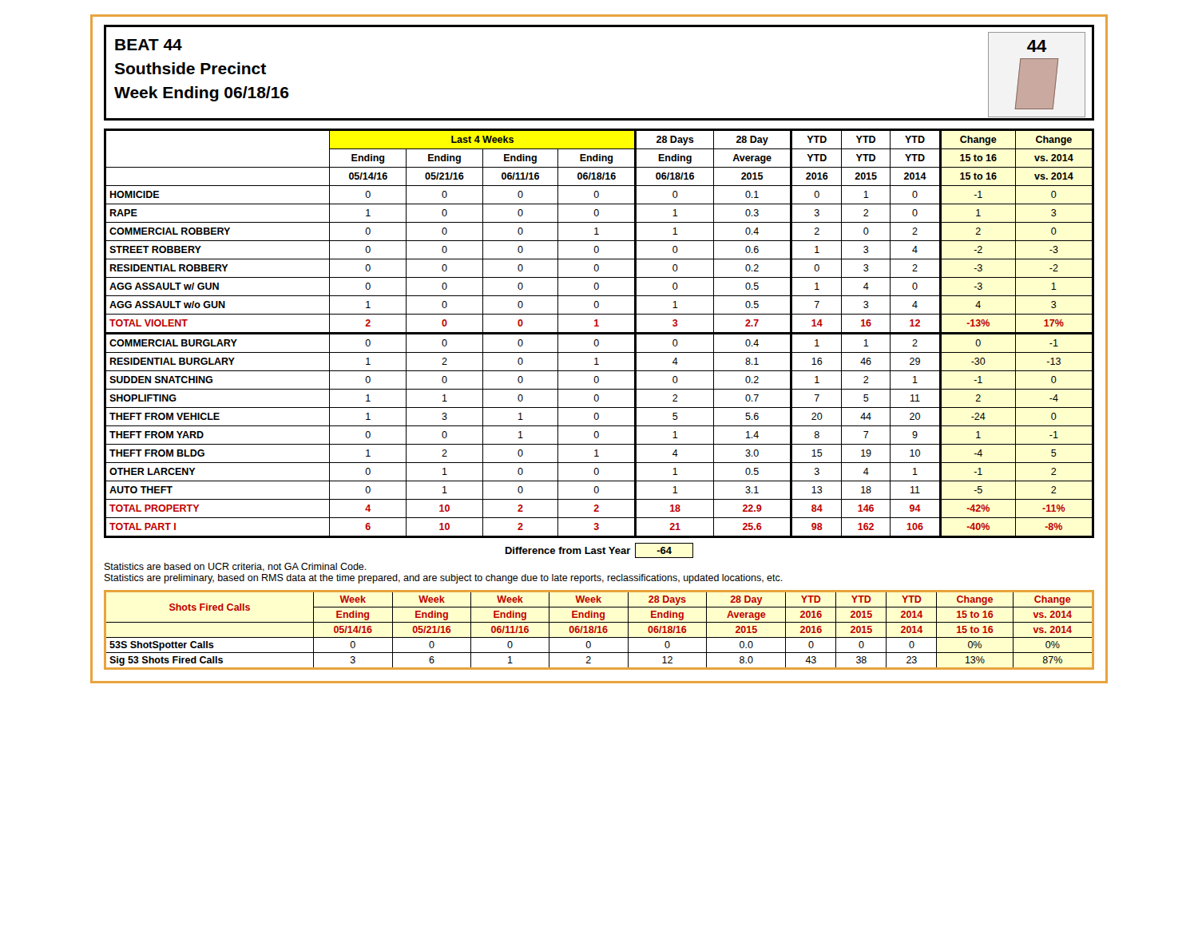BEAT 44
Southside Precinct
Week Ending 06/18/16
44
| | Last 4 Weeks | 28 Days | 28 Day | YTD | YTD | YTD | Change | Change |
| --- | --- | --- | --- | --- | --- | --- | --- | --- |
| Ending | Ending | Ending | Ending | Ending | Average | YTD | YTD | YTD | 15 to 16 | vs. 2014 |
| | 05/14/16 | 05/21/16 | 06/11/16 | 06/18/16 | 06/18/16 | 2015 | 2016 | 2015 | 2014 | 15 to 16 | vs. 2014 |
| HOMICIDE | 0 | 0 | 0 | 0 | 0 | 0.1 | 0 | 1 | 0 | -1 | 0 |
| RAPE | 1 | 0 | 0 | 0 | 1 | 0.3 | 3 | 2 | 0 | 1 | 3 |
| COMMERCIAL ROBBERY | 0 | 0 | 0 | 1 | 1 | 0.4 | 2 | 0 | 2 | 2 | 0 |
| STREET ROBBERY | 0 | 0 | 0 | 0 | 0 | 0.6 | 1 | 3 | 4 | -2 | -3 |
| RESIDENTIAL ROBBERY | 0 | 0 | 0 | 0 | 0 | 0.2 | 0 | 3 | 2 | -3 | -2 |
| AGG ASSAULT w/ GUN | 0 | 0 | 0 | 0 | 0 | 0.5 | 1 | 4 | 0 | -3 | 1 |
| AGG ASSAULT w/o GUN | 1 | 0 | 0 | 0 | 1 | 0.5 | 7 | 3 | 4 | 4 | 3 |
| TOTAL VIOLENT | 2 | 0 | 0 | 1 | 3 | 2.7 | 14 | 16 | 12 | -13% | 17% |
| COMMERCIAL BURGLARY | 0 | 0 | 0 | 0 | 0 | 0.4 | 1 | 1 | 2 | 0 | -1 |
| RESIDENTIAL BURGLARY | 1 | 2 | 0 | 1 | 4 | 8.1 | 16 | 46 | 29 | -30 | -13 |
| SUDDEN SNATCHING | 0 | 0 | 0 | 0 | 0 | 0.2 | 1 | 2 | 1 | -1 | 0 |
| SHOPLIFTING | 1 | 1 | 0 | 0 | 2 | 0.7 | 7 | 5 | 11 | 2 | -4 |
| THEFT FROM VEHICLE | 1 | 3 | 1 | 0 | 5 | 5.6 | 20 | 44 | 20 | -24 | 0 |
| THEFT FROM YARD | 0 | 0 | 1 | 0 | 1 | 1.4 | 8 | 7 | 9 | 1 | -1 |
| THEFT FROM BLDG | 1 | 2 | 0 | 1 | 4 | 3.0 | 15 | 19 | 10 | -4 | 5 |
| OTHER LARCENY | 0 | 1 | 0 | 0 | 1 | 0.5 | 3 | 4 | 1 | -1 | 2 |
| AUTO THEFT | 0 | 1 | 0 | 0 | 1 | 3.1 | 13 | 18 | 11 | -5 | 2 |
| TOTAL PROPERTY | 4 | 10 | 2 | 2 | 18 | 22.9 | 84 | 146 | 94 | -42% | -11% |
| TOTAL PART I | 6 | 10 | 2 | 3 | 21 | 25.6 | 98 | 162 | 106 | -40% | -8% |
Difference from Last Year-64
Statistics are based on UCR criteria, not GA Criminal Code.
Statistics are preliminary, based on RMS data at the time prepared, and are subject to change due to late reports, reclassifications, updated locations, etc.
| Shots Fired Calls | Week | Week | Week | Week | 28 Days | 28 Day | YTD | YTD | YTD | Change | Change |
| --- | --- | --- | --- | --- | --- | --- | --- | --- | --- | --- | --- |
| Ending | Ending | Ending | Ending | Ending | Average | 2016 | 2015 | 2014 | 15 to 16 | vs. 2014 |
| | 05/14/16 | 05/21/16 | 06/11/16 | 06/18/16 | 06/18/16 | 2015 | 2016 | 2015 | 2014 | 15 to 16 | vs. 2014 |
| 53S ShotSpotter Calls | 0 | 0 | 0 | 0 | 0 | 0.0 | 0 | 0 | 0 | 0% | 0% |
| Sig 53 Shots Fired Calls | 3 | 6 | 1 | 2 | 12 | 8.0 | 43 | 38 | 23 | 13% | 87% |